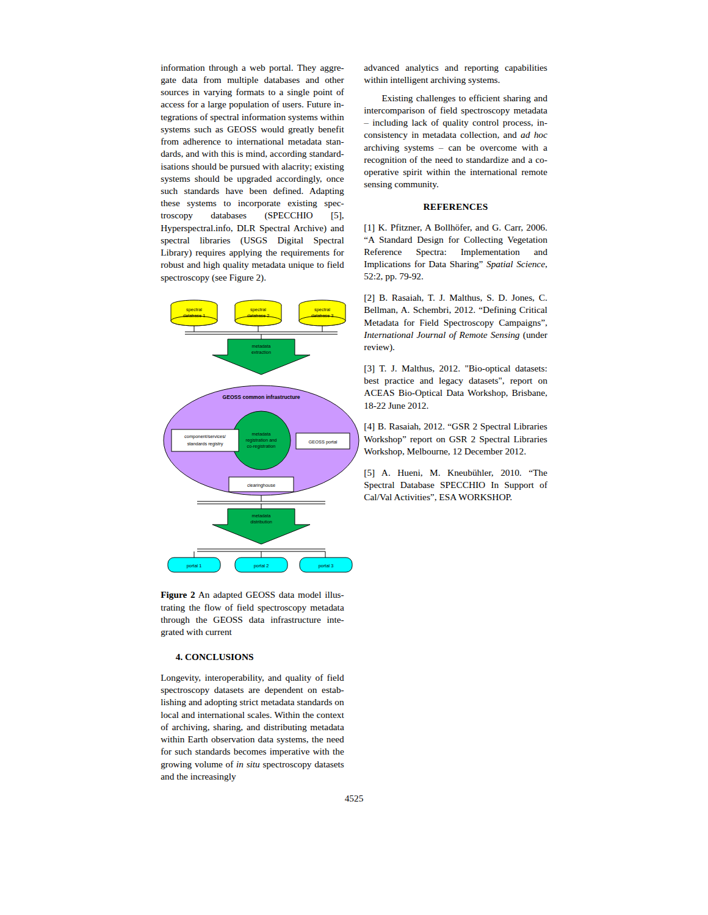information through a web portal. They aggregate data from multiple databases and other sources in varying formats to a single point of access for a large population of users. Future integrations of spectral information systems within systems such as GEOSS would greatly benefit from adherence to international metadata standards, and with this is mind, according standardisations should be pursued with alacrity; existing systems should be upgraded accordingly, once such standards have been defined. Adapting these systems to incorporate existing spectroscopy databases (SPECCHIO [5], Hyperspectral.info, DLR Spectral Archive) and spectral libraries (USGS Digital Spectral Library) requires applying the requirements for robust and high quality metadata unique to field spectroscopy (see Figure 2).
spectral database 1 spectral database 2 spectral database 3 metadata extraction GEOSS common infrastructure metadata registration and co-registration component/services/ standards registry GEOSS portal clearinghouse metadata distribution portal 1 portal 2 portal 3
Figure 2 An adapted GEOSS data model illustrating the flow of field spectroscopy metadata through the GEOSS data infrastructure integrated with current
4. CONCLUSIONS
Longevity, interoperability, and quality of field spectroscopy datasets are dependent on establishing and adopting strict metadata standards on local and international scales. Within the context of archiving, sharing, and distributing metadata within Earth observation data systems, the need for such standards becomes imperative with the growing volume of in situ spectroscopy datasets and the increasingly
advanced analytics and reporting capabilities within intelligent archiving systems.
Existing challenges to efficient sharing and intercomparison of field spectroscopy metadata – including lack of quality control process, inconsistency in metadata collection, and ad hoc archiving systems – can be overcome with a recognition of the need to standardize and a cooperative spirit within the international remote sensing community.
REFERENCES
[1] K. Pfitzner, A Bollhöfer, and G. Carr, 2006. “A Standard Design for Collecting Vegetation Reference Spectra: Implementation and Implications for Data Sharing” Spatial Science, 52:2, pp. 79-92.
[2] B. Rasaiah, T. J. Malthus, S. D. Jones, C. Bellman, A. Schembri, 2012. “Defining Critical Metadata for Field Spectroscopy Campaigns”, International Journal of Remote Sensing (under review).
[3] T. J. Malthus, 2012. "Bio-optical datasets: best practice and legacy datasets", report on ACEAS Bio-Optical Data Workshop, Brisbane, 18-22 June 2012.
[4] B. Rasaiah, 2012. “GSR 2 Spectral Libraries Workshop” report on GSR 2 Spectral Libraries Workshop, Melbourne, 12 December 2012.
[5] A. Hueni, M. Kneubühler, 2010. “The Spectral Database SPECCHIO In Support of Cal/Val Activities”, ESA WORKSHOP.
4525